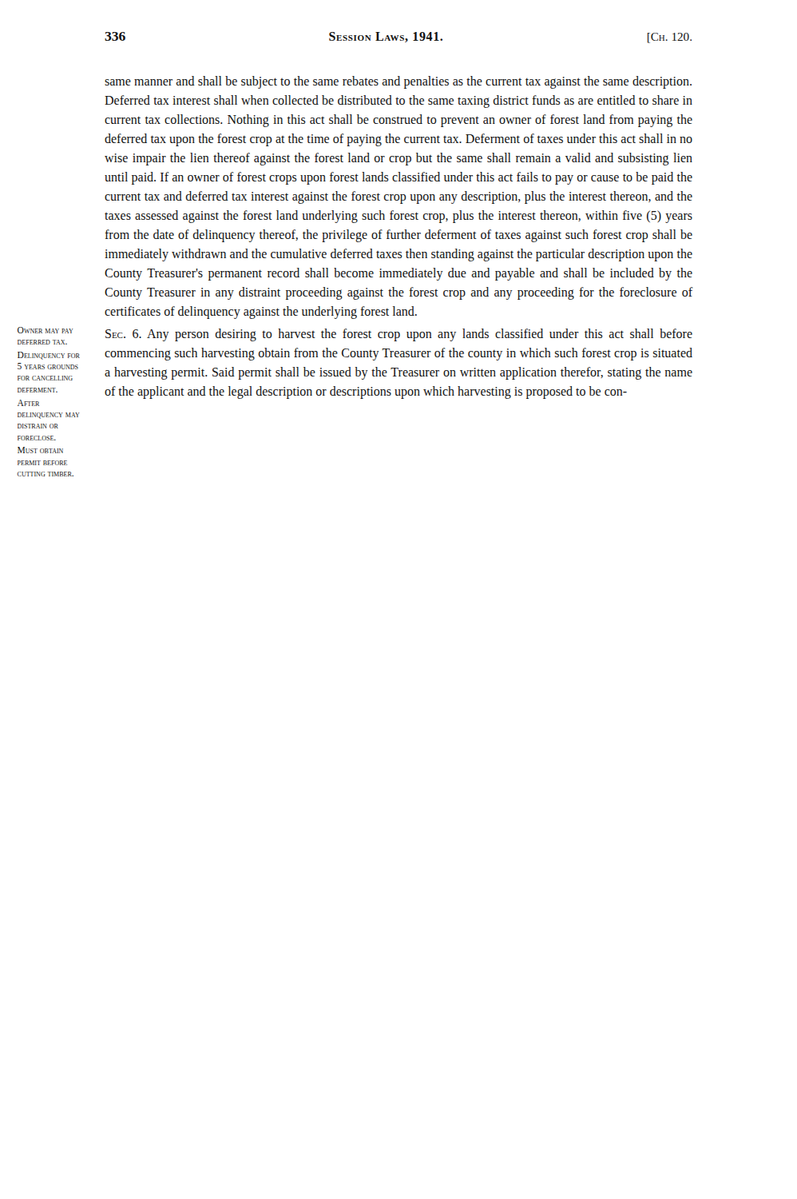336 Session Laws, 1941. [Ch. 120.
same manner and shall be subject to the same rebates and penalties as the current tax against the same description. Deferred tax interest shall when collected be distributed to the same taxing district funds as are entitled to share in current tax collections. Nothing in this act shall be construed to prevent an owner of forest land from paying the deferred tax upon the forest crop at the time of paying the current tax. Deferment of taxes under this act shall in no wise impair the lien thereof against the forest land or crop but the same shall remain a valid and subsisting lien until paid. If an owner of forest crops upon forest lands classified under this act fails to pay or cause to be paid the current tax and deferred tax interest against the forest crop upon any description, plus the interest thereon, and the taxes assessed against the forest land underlying such forest crop, plus the interest thereon, within five (5) years from the date of delinquency thereof, the privilege of further deferment of taxes against such forest crop shall be immediately withdrawn and the cumulative deferred taxes then standing against the particular description upon the County Treasurer's permanent record shall become immediately due and payable and shall be included by the County Treasurer in any distraint proceeding against the forest crop and any proceeding for the foreclosure of certificates of delinquency against the underlying forest land.
Owner may pay deferred tax.
Delinquency for 5 years grounds for cancelling deferment.
After delinquency may distrain or foreclose.
Must obtain permit before cutting timber.
Sec. 6. Any person desiring to harvest the forest crop upon any lands classified under this act shall before commencing such harvesting obtain from the County Treasurer of the county in which such forest crop is situated a harvesting permit. Said permit shall be issued by the Treasurer on written application therefor, stating the name of the applicant and the legal description or descriptions upon which harvesting is proposed to be con-